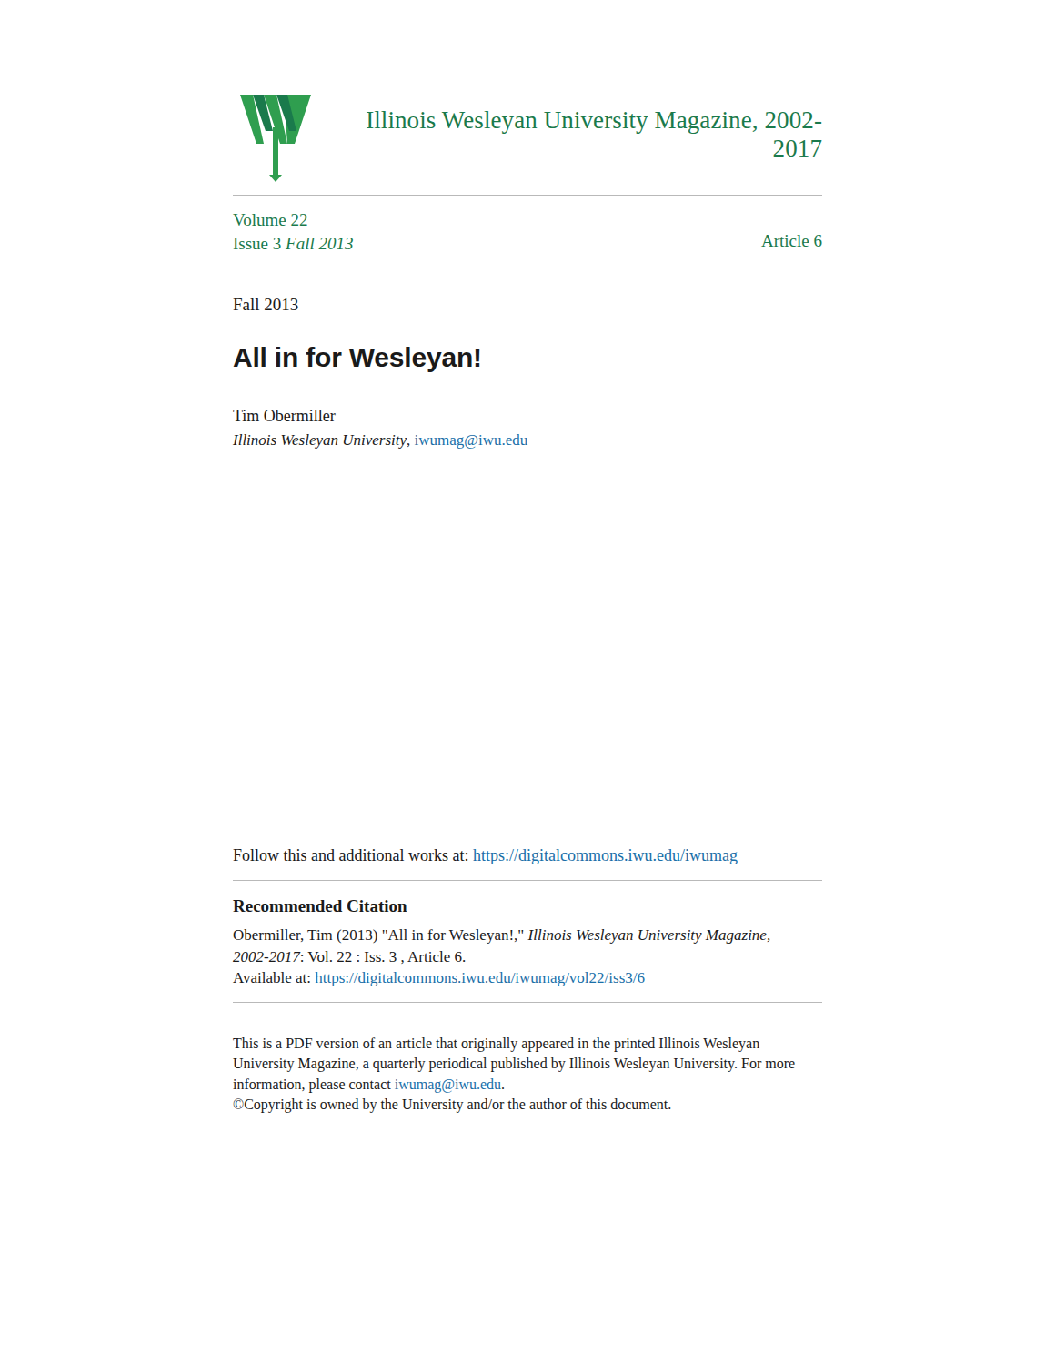Illinois Wesleyan University Magazine, 2002-2017
Volume 22
Issue 3 Fall 2013
Article 6
Fall 2013
All in for Wesleyan!
Tim Obermiller
Illinois Wesleyan University, iwumag@iwu.edu
Follow this and additional works at: https://digitalcommons.iwu.edu/iwumag
Recommended Citation
Obermiller, Tim (2013) "All in for Wesleyan!," Illinois Wesleyan University Magazine,
2002-2017: Vol. 22 : Iss. 3 , Article 6.
Available at: https://digitalcommons.iwu.edu/iwumag/vol22/iss3/6
This is a PDF version of an article that originally appeared in the printed Illinois Wesleyan University Magazine, a quarterly periodical published by Illinois Wesleyan University. For more information, please contact iwumag@iwu.edu.
©Copyright is owned by the University and/or the author of this document.